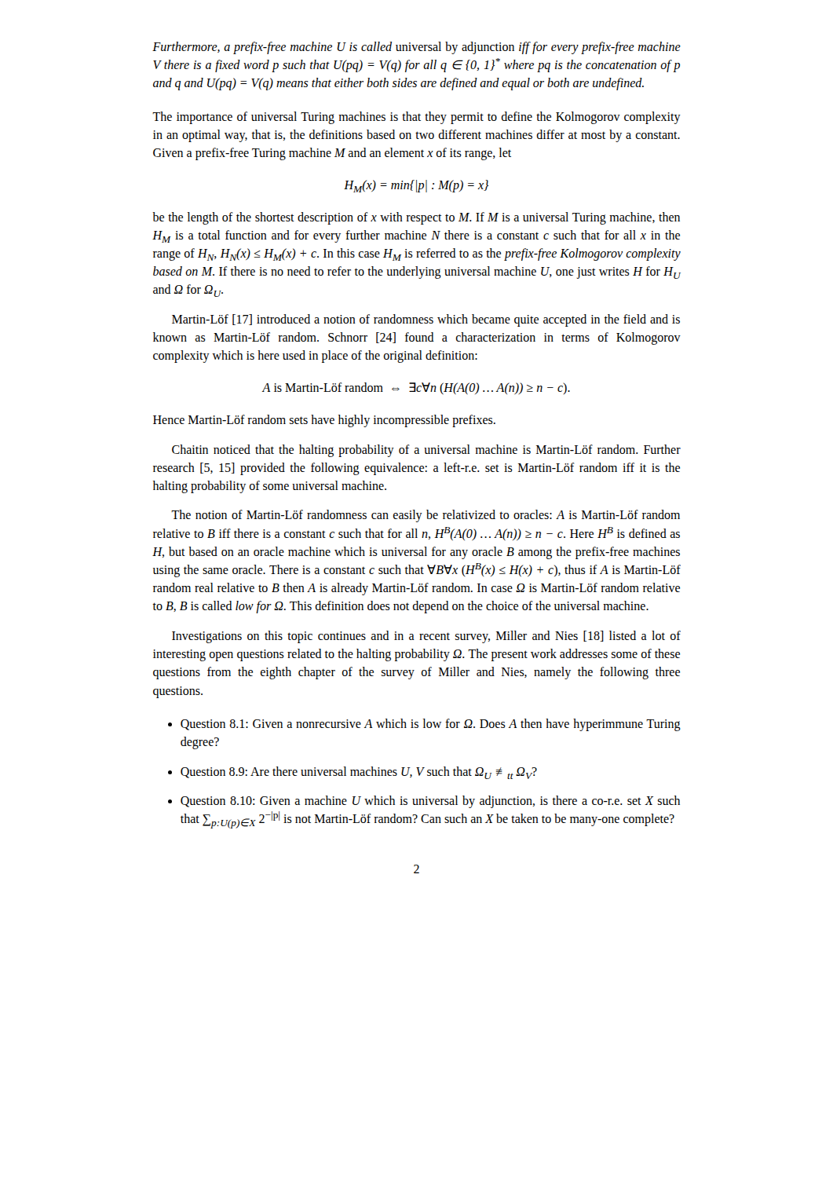Furthermore, a prefix-free machine U is called universal by adjunction iff for every prefix-free machine V there is a fixed word p such that U(pq) = V(q) for all q ∈ {0, 1}* where pq is the concatenation of p and q and U(pq) = V(q) means that either both sides are defined and equal or both are undefined.
The importance of universal Turing machines is that they permit to define the Kolmogorov complexity in an optimal way, that is, the definitions based on two different machines differ at most by a constant. Given a prefix-free Turing machine M and an element x of its range, let
HM(x) = min{|p| : M(p) = x}
be the length of the shortest description of x with respect to M. If M is a universal Turing machine, then HM is a total function and for every further machine N there is a constant c such that for all x in the range of HN, HN(x) ≤ HM(x) + c. In this case HM is referred to as the prefix-free Kolmogorov complexity based on M. If there is no need to refer to the underlying universal machine U, one just writes H for HU and Ω for ΩU.
Martin-Löf [17] introduced a notion of randomness which became quite accepted in the field and is known as Martin-Löf random. Schnorr [24] found a characterization in terms of Kolmogorov complexity which is here used in place of the original definition:
A is Martin-Löf random ⇔ ∃c∀n (H(A(0) … A(n)) ≥ n − c).
Hence Martin-Löf random sets have highly incompressible prefixes.
Chaitin noticed that the halting probability of a universal machine is Martin-Löf random. Further research [5, 15] provided the following equivalence: a left-r.e. set is Martin-Löf random iff it is the halting probability of some universal machine.
The notion of Martin-Löf randomness can easily be relativized to oracles: A is Martin-Löf random relative to B iff there is a constant c such that for all n, HB(A(0) … A(n)) ≥ n − c. Here HB is defined as H, but based on an oracle machine which is universal for any oracle B among the prefix-free machines using the same oracle. There is a constant c such that ∀B∀x (HB(x) ≤ H(x) + c), thus if A is Martin-Löf random real relative to B then A is already Martin-Löf random. In case Ω is Martin-Löf random relative to B, B is called low for Ω. This definition does not depend on the choice of the universal machine.
Investigations on this topic continues and in a recent survey, Miller and Nies [18] listed a lot of interesting open questions related to the halting probability Ω. The present work addresses some of these questions from the eighth chapter of the survey of Miller and Nies, namely the following three questions.
Question 8.1: Given a nonrecursive A which is low for Ω. Does A then have hyperimmune Turing degree?
Question 8.9: Are there universal machines U, V such that ΩU ≢tt ΩV?
Question 8.10: Given a machine U which is universal by adjunction, is there a co-r.e. set X such that ∑p:U(p)∈X 2−|p| is not Martin-Löf random? Can such an X be taken to be many-one complete?
2